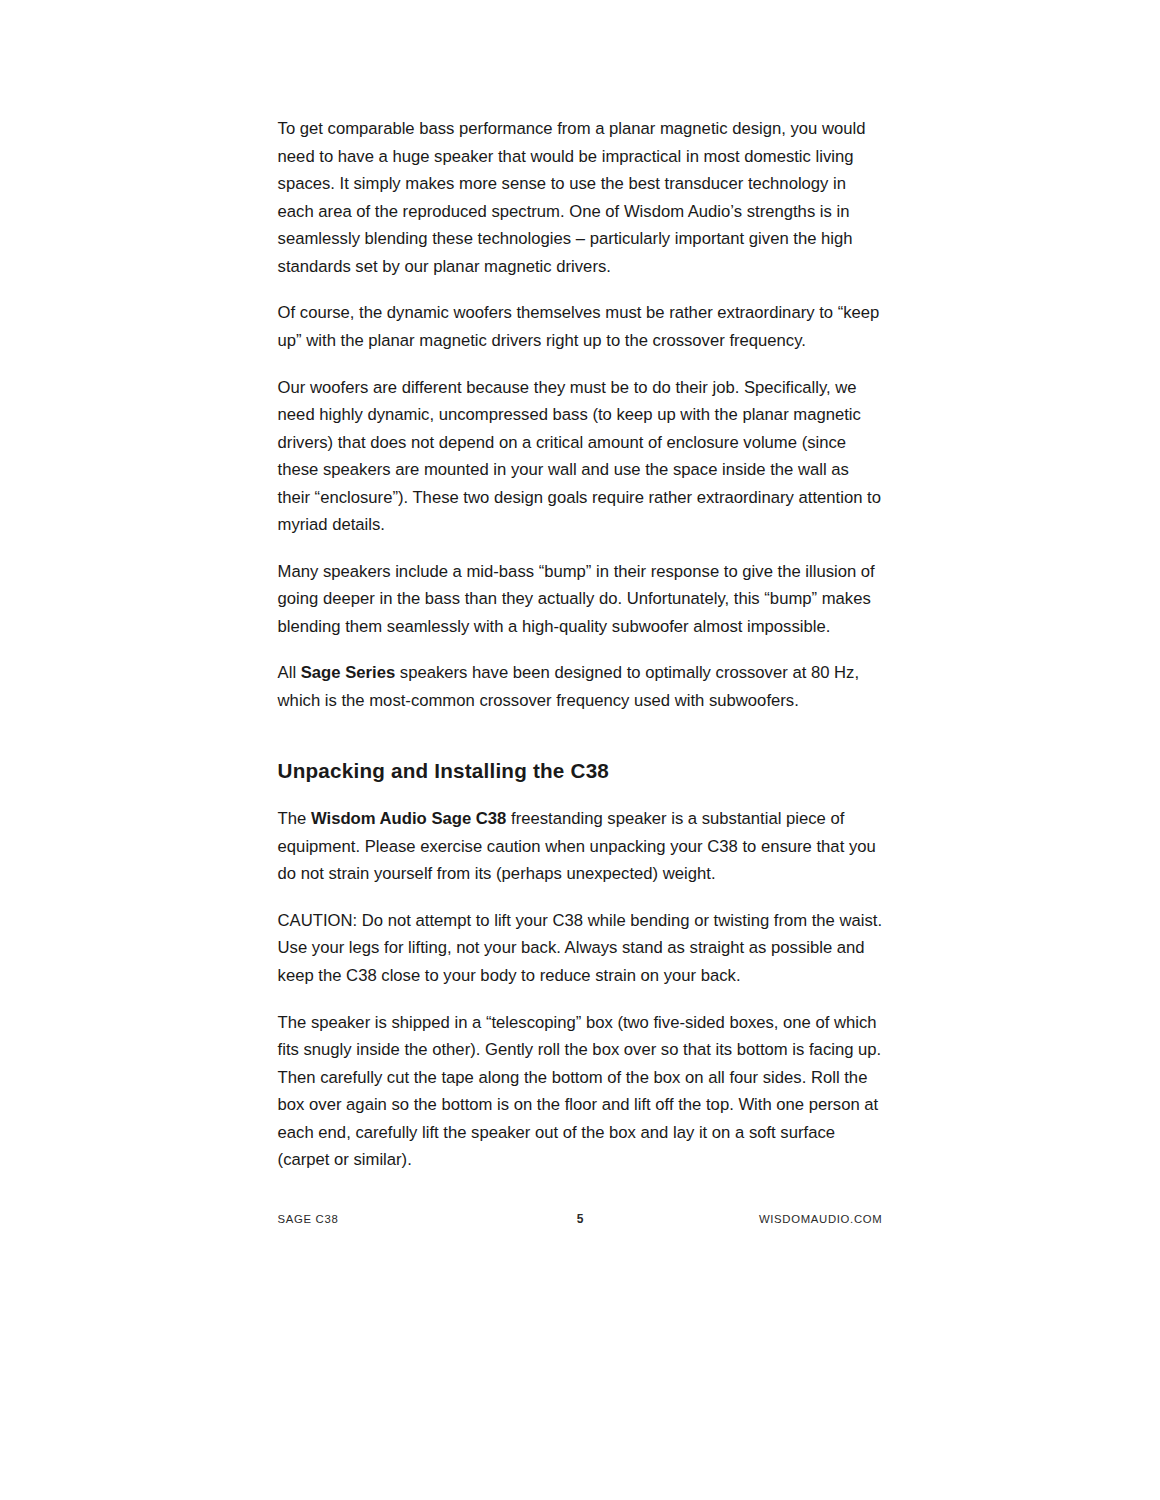To get comparable bass performance from a planar magnetic design, you would need to have a huge speaker that would be impractical in most domestic living spaces. It simply makes more sense to use the best transducer technology in each area of the reproduced spectrum. One of Wisdom Audio’s strengths is in seamlessly blending these technologies – particularly important given the high standards set by our planar magnetic drivers.
Of course, the dynamic woofers themselves must be rather extraordinary to “keep up” with the planar magnetic drivers right up to the crossover frequency.
Our woofers are different because they must be to do their job. Specifically, we need highly dynamic, uncompressed bass (to keep up with the planar magnetic drivers) that does not depend on a critical amount of enclosure volume (since these speakers are mounted in your wall and use the space inside the wall as their “enclosure”). These two design goals require rather extraordinary attention to myriad details.
Many speakers include a mid-bass “bump” in their response to give the illusion of going deeper in the bass than they actually do. Unfortunately, this “bump” makes blending them seamlessly with a high-quality subwoofer almost impossible.
All Sage Series speakers have been designed to optimally crossover at 80 Hz, which is the most-common crossover frequency used with subwoofers.
Unpacking and Installing the C38
The Wisdom Audio Sage C38 freestanding speaker is a substantial piece of equipment. Please exercise caution when unpacking your C38 to ensure that you do not strain yourself from its (perhaps unexpected) weight.
CAUTION: Do not attempt to lift your C38 while bending or twisting from the waist. Use your legs for lifting, not your back. Always stand as straight as possible and keep the C38 close to your body to reduce strain on your back.
The speaker is shipped in a “telescoping” box (two five-sided boxes, one of which fits snugly inside the other). Gently roll the box over so that its bottom is facing up. Then carefully cut the tape along the bottom of the box on all four sides. Roll the box over again so the bottom is on the floor and lift off the top. With one person at each end, carefully lift the speaker out of the box and lay it on a soft surface (carpet or similar).
SAGE C38
5
WISDOMAUDIO.COM